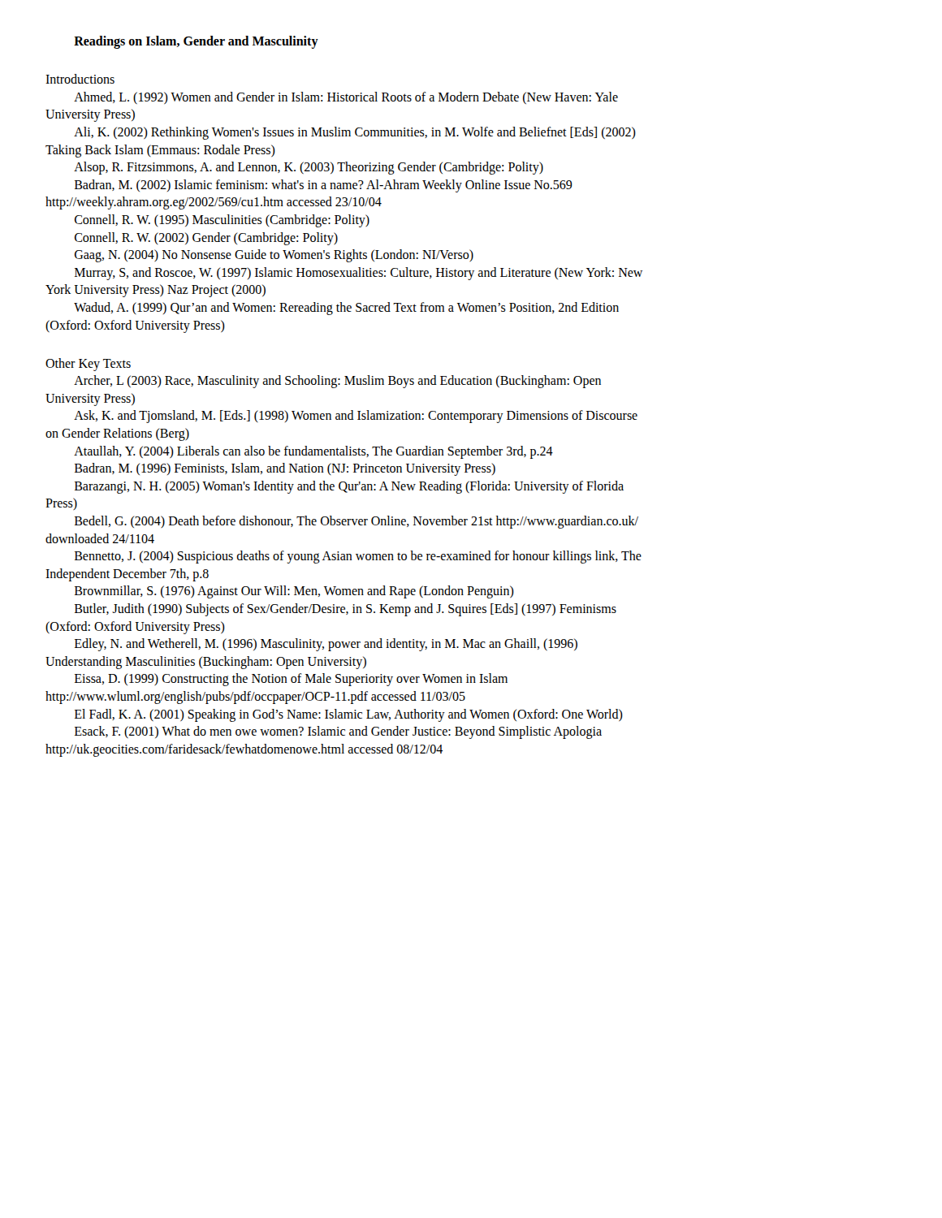Readings on Islam, Gender and Masculinity
Introductions
Ahmed, L. (1992) Women and Gender in Islam: Historical Roots of a Modern Debate (New Haven: Yale University Press)
Ali, K. (2002) Rethinking Women's Issues in Muslim Communities, in M. Wolfe and Beliefnet [Eds] (2002) Taking Back Islam (Emmaus: Rodale Press)
Alsop, R. Fitzsimmons, A. and Lennon, K. (2003) Theorizing Gender (Cambridge: Polity)
Badran, M. (2002) Islamic feminism: what's in a name? Al-Ahram Weekly Online Issue No.569 http://weekly.ahram.org.eg/2002/569/cu1.htm accessed 23/10/04
Connell, R. W. (1995) Masculinities (Cambridge: Polity)
Connell, R. W. (2002) Gender (Cambridge: Polity)
Gaag, N. (2004) No Nonsense Guide to Women's Rights (London: NI/Verso)
Murray, S, and Roscoe, W. (1997) Islamic Homosexualities: Culture, History and Literature (New York: New York University Press) Naz Project (2000)
Wadud, A. (1999) Qur’an and Women: Rereading the Sacred Text from a Women’s Position, 2nd Edition (Oxford: Oxford University Press)
Other Key Texts
Archer, L (2003) Race, Masculinity and Schooling: Muslim Boys and Education (Buckingham: Open University Press)
Ask, K. and Tjomsland, M. [Eds.] (1998) Women and Islamization: Contemporary Dimensions of Discourse on Gender Relations (Berg)
Ataullah, Y. (2004) Liberals can also be fundamentalists, The Guardian September 3rd, p.24
Badran, M. (1996) Feminists, Islam, and Nation (NJ: Princeton University Press)
Barazangi, N. H. (2005) Woman's Identity and the Qur'an: A New Reading (Florida: University of Florida Press)
Bedell, G. (2004) Death before dishonour, The Observer Online, November 21st http://www.guardian.co.uk/ downloaded 24/1104
Bennetto, J. (2004) Suspicious deaths of young Asian women to be re-examined for honour killings link, The Independent December 7th, p.8
Brownmillar, S. (1976) Against Our Will: Men, Women and Rape (London Penguin)
Butler, Judith (1990) Subjects of Sex/Gender/Desire, in S. Kemp and J. Squires [Eds] (1997) Feminisms (Oxford: Oxford University Press)
Edley, N. and Wetherell, M. (1996) Masculinity, power and identity, in M. Mac an Ghaill, (1996) Understanding Masculinities (Buckingham: Open University)
Eissa, D. (1999) Constructing the Notion of Male Superiority over Women in Islam http://www.wluml.org/english/pubs/pdf/occpaper/OCP-11.pdf accessed 11/03/05
El Fadl, K. A. (2001) Speaking in God’s Name: Islamic Law, Authority and Women (Oxford: One World)
Esack, F. (2001) What do men owe women? Islamic and Gender Justice: Beyond Simplistic Apologia http://uk.geocities.com/faridesack/fewhatdomenowe.html accessed 08/12/04